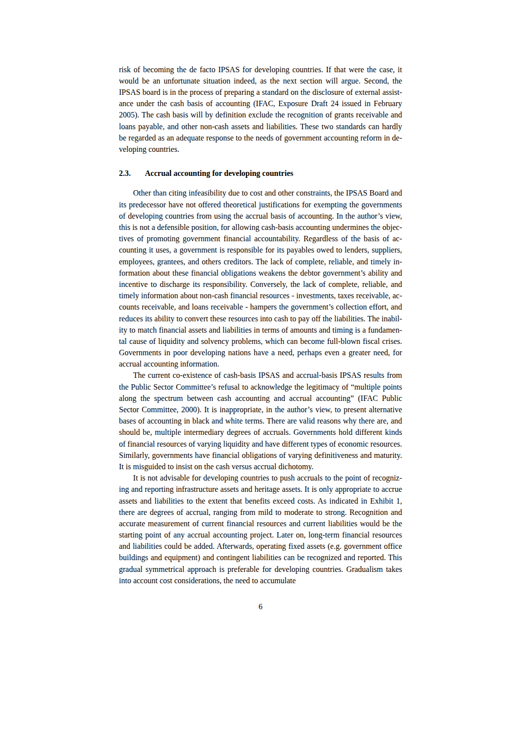risk of becoming the de facto IPSAS for developing countries. If that were the case, it would be an unfortunate situation indeed, as the next section will argue. Second, the IPSAS board is in the process of preparing a standard on the disclosure of external assistance under the cash basis of accounting (IFAC, Exposure Draft 24 issued in February 2005). The cash basis will by definition exclude the recognition of grants receivable and loans payable, and other non-cash assets and liabilities. These two standards can hardly be regarded as an adequate response to the needs of government accounting reform in developing countries.
2.3. Accrual accounting for developing countries
Other than citing infeasibility due to cost and other constraints, the IPSAS Board and its predecessor have not offered theoretical justifications for exempting the governments of developing countries from using the accrual basis of accounting. In the author’s view, this is not a defensible position, for allowing cash-basis accounting undermines the objectives of promoting government financial accountability. Regardless of the basis of accounting it uses, a government is responsible for its payables owed to lenders, suppliers, employees, grantees, and others creditors. The lack of complete, reliable, and timely information about these financial obligations weakens the debtor government’s ability and incentive to discharge its responsibility. Conversely, the lack of complete, reliable, and timely information about non-cash financial resources - investments, taxes receivable, accounts receivable, and loans receivable - hampers the government’s collection effort, and reduces its ability to convert these resources into cash to pay off the liabilities. The inability to match financial assets and liabilities in terms of amounts and timing is a fundamental cause of liquidity and solvency problems, which can become full-blown fiscal crises. Governments in poor developing nations have a need, perhaps even a greater need, for accrual accounting information.
The current co-existence of cash-basis IPSAS and accrual-basis IPSAS results from the Public Sector Committee’s refusal to acknowledge the legitimacy of “multiple points along the spectrum between cash accounting and accrual accounting” (IFAC Public Sector Committee, 2000). It is inappropriate, in the author’s view, to present alternative bases of accounting in black and white terms. There are valid reasons why there are, and should be, multiple intermediary degrees of accruals. Governments hold different kinds of financial resources of varying liquidity and have different types of economic resources. Similarly, governments have financial obligations of varying definitiveness and maturity. It is misguided to insist on the cash versus accrual dichotomy.
It is not advisable for developing countries to push accruals to the point of recognizing and reporting infrastructure assets and heritage assets. It is only appropriate to accrue assets and liabilities to the extent that benefits exceed costs. As indicated in Exhibit 1, there are degrees of accrual, ranging from mild to moderate to strong. Recognition and accurate measurement of current financial resources and current liabilities would be the starting point of any accrual accounting project. Later on, long-term financial resources and liabilities could be added. Afterwards, operating fixed assets (e.g. government office buildings and equipment) and contingent liabilities can be recognized and reported. This gradual symmetrical approach is preferable for developing countries. Gradualism takes into account cost considerations, the need to accumulate
6